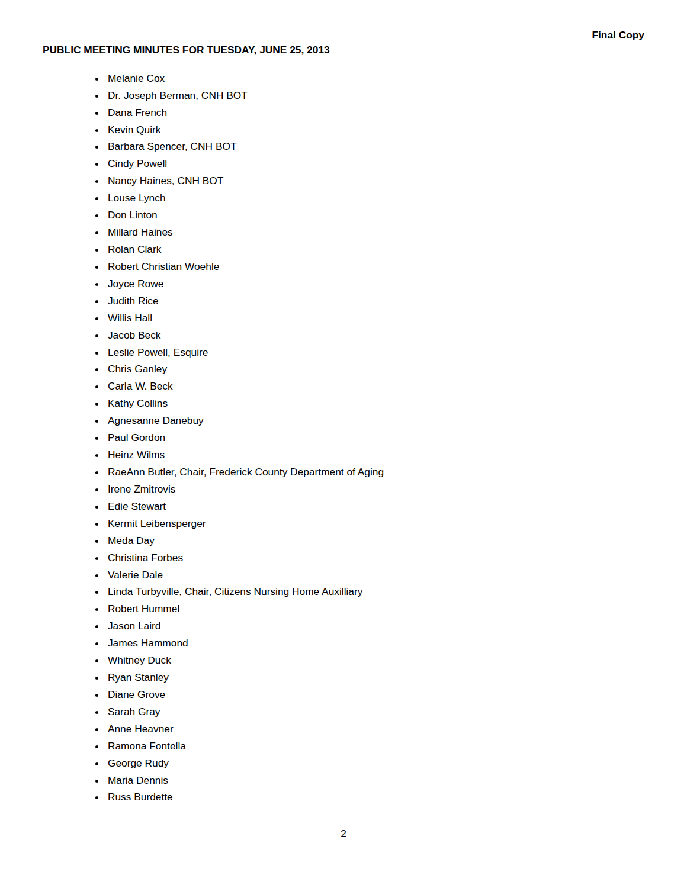Final Copy
PUBLIC MEETING MINUTES FOR TUESDAY, JUNE 25, 2013
Melanie Cox
Dr. Joseph Berman, CNH BOT
Dana French
Kevin Quirk
Barbara Spencer, CNH BOT
Cindy Powell
Nancy Haines, CNH BOT
Louse Lynch
Don Linton
Millard Haines
Rolan Clark
Robert Christian Woehle
Joyce Rowe
Judith Rice
Willis Hall
Jacob Beck
Leslie Powell, Esquire
Chris Ganley
Carla W. Beck
Kathy Collins
Agnesanne Danebuy
Paul Gordon
Heinz Wilms
RaeAnn Butler, Chair, Frederick County Department of Aging
Irene Zmitrovis
Edie Stewart
Kermit Leibensperger
Meda Day
Christina Forbes
Valerie Dale
Linda Turbyville, Chair, Citizens Nursing Home Auxilliary
Robert Hummel
Jason Laird
James Hammond
Whitney Duck
Ryan Stanley
Diane Grove
Sarah Gray
Anne Heavner
Ramona Fontella
George Rudy
Maria Dennis
Russ Burdette
2